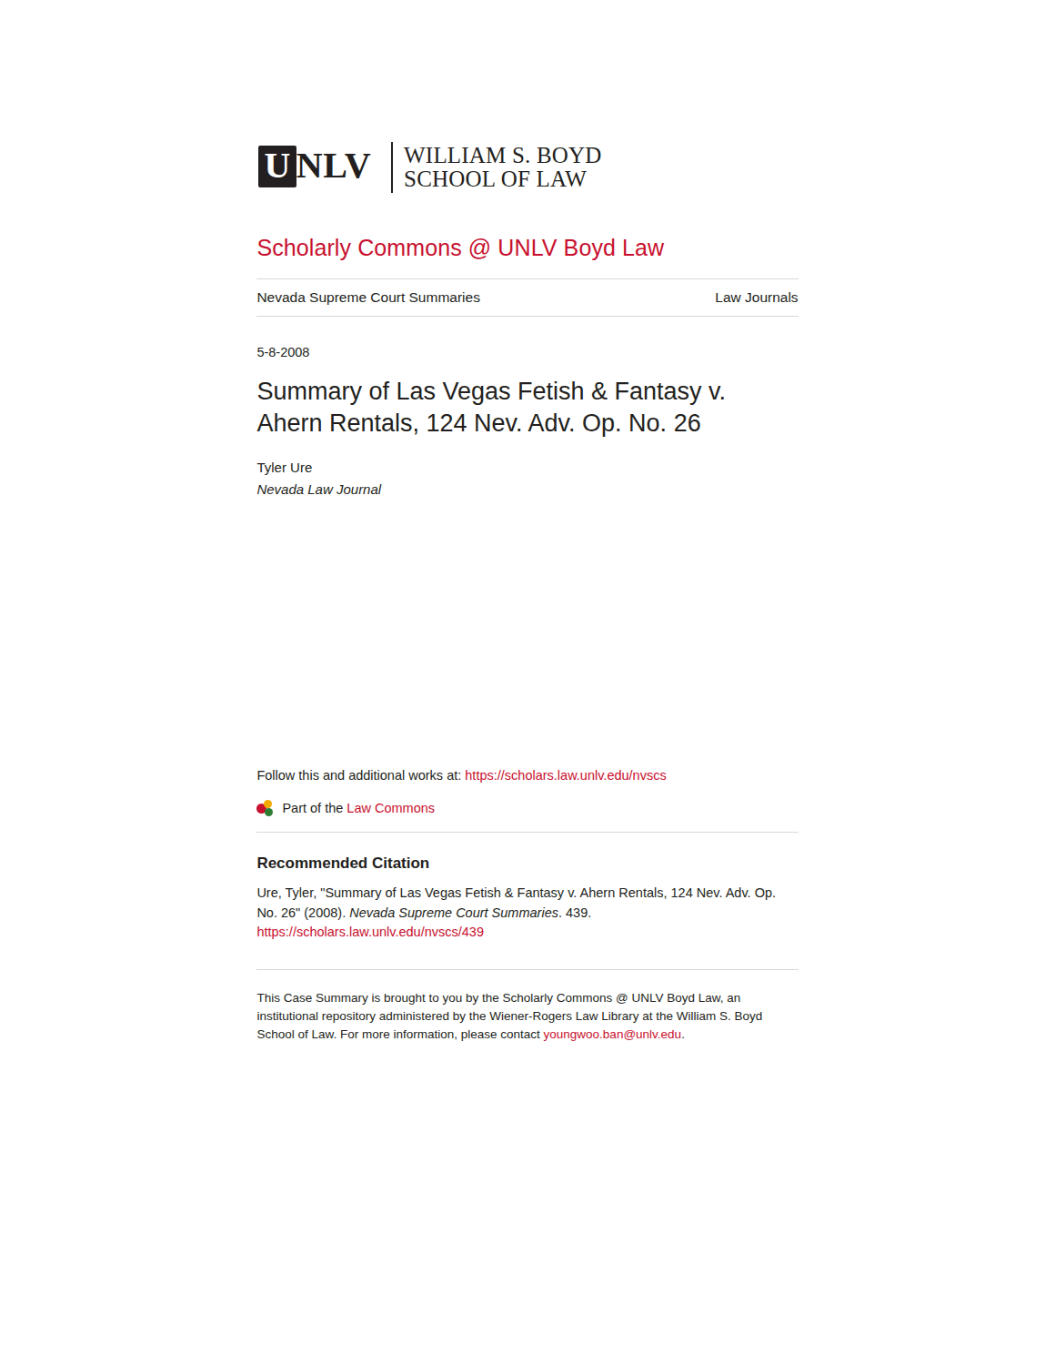UNLV
WILLIAM S. BOYD SCHOOL OF LAW
Scholarly Commons @ UNLV Boyd Law
Nevada Supreme Court Summaries Law Journals
5-8-2008
Summary of Las Vegas Fetish & Fantasy v. Ahern Rentals, 124 Nev. Adv. Op. No. 26
Tyler Ure
Nevada Law Journal
Follow this and additional works at: https://scholars.law.unlv.edu/nvscs
Part of the Law Commons
Recommended Citation
Ure, Tyler, "Summary of Las Vegas Fetish & Fantasy v. Ahern Rentals, 124 Nev. Adv. Op. No. 26" (2008). Nevada Supreme Court Summaries. 439.
https://scholars.law.unlv.edu/nvscs/439
This Case Summary is brought to you by the Scholarly Commons @ UNLV Boyd Law, an institutional repository administered by the Wiener-Rogers Law Library at the William S. Boyd School of Law. For more information, please contact youngwoo.ban@unlv.edu.